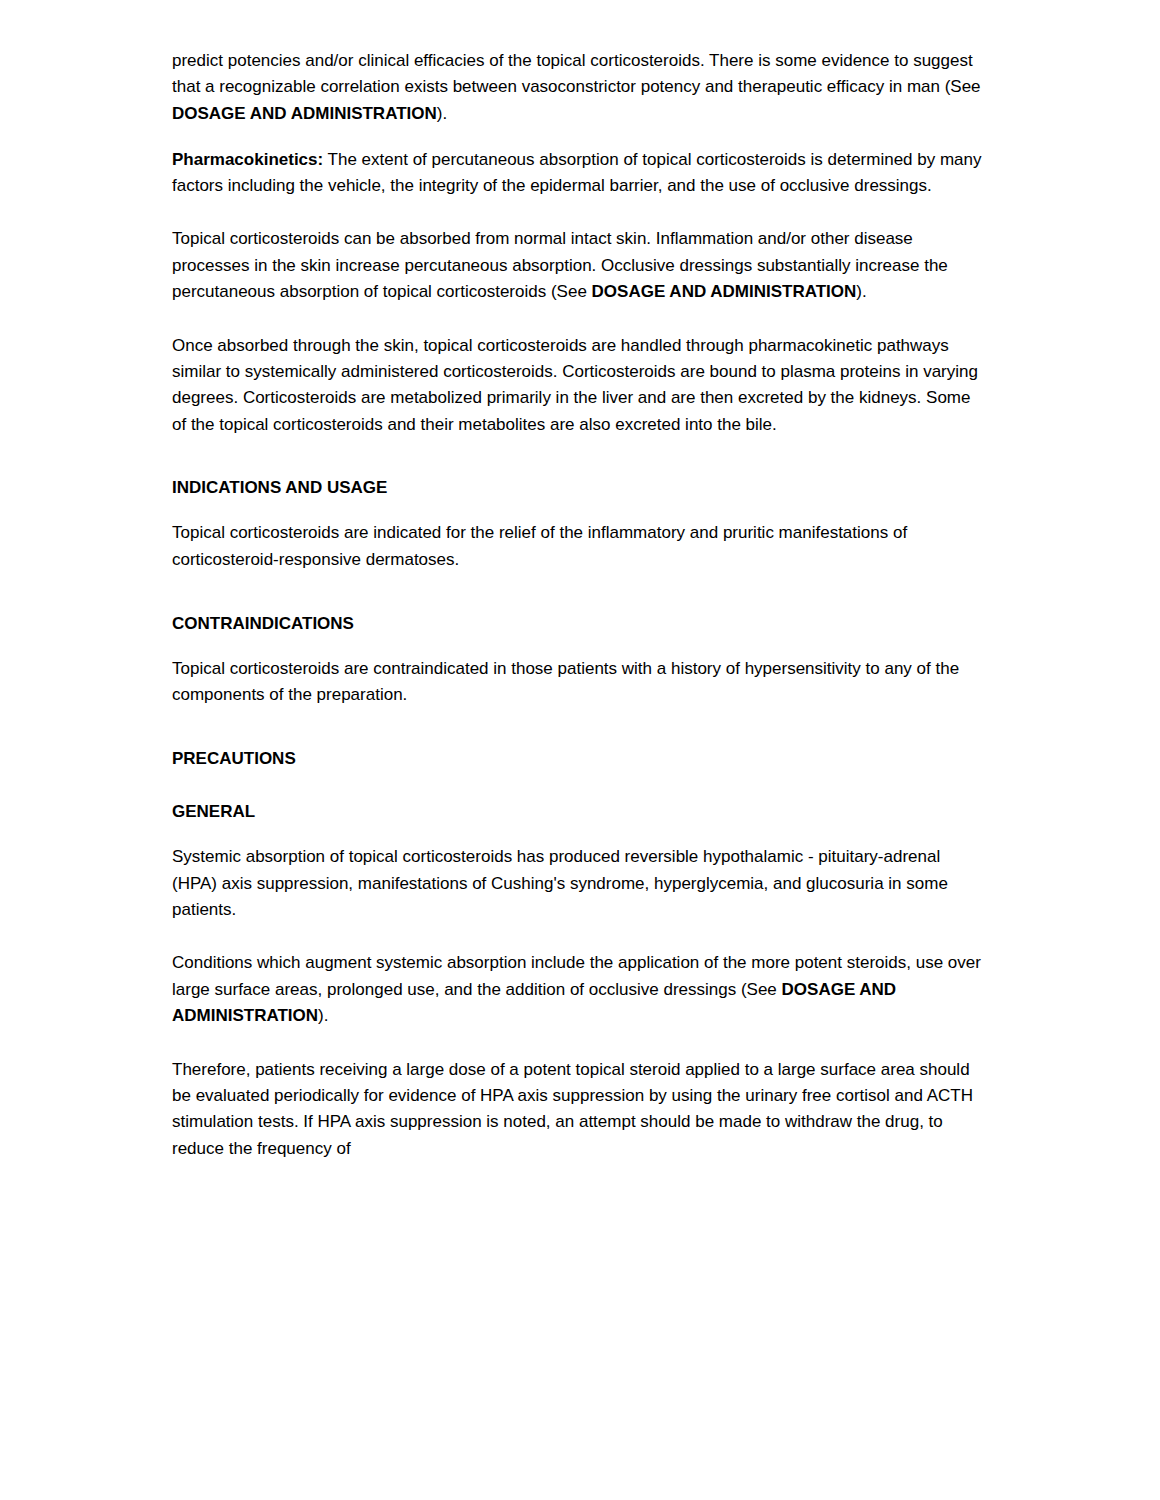predict potencies and/or clinical efficacies of the topical corticosteroids. There is some evidence to suggest that a recognizable correlation exists between vasoconstrictor potency and therapeutic efficacy in man (See DOSAGE AND ADMINISTRATION).
Pharmacokinetics: The extent of percutaneous absorption of topical corticosteroids is determined by many factors including the vehicle, the integrity of the epidermal barrier, and the use of occlusive dressings.
Topical corticosteroids can be absorbed from normal intact skin. Inflammation and/or other disease processes in the skin increase percutaneous absorption. Occlusive dressings substantially increase the percutaneous absorption of topical corticosteroids (See DOSAGE AND ADMINISTRATION).
Once absorbed through the skin, topical corticosteroids are handled through pharmacokinetic pathways similar to systemically administered corticosteroids. Corticosteroids are bound to plasma proteins in varying degrees. Corticosteroids are metabolized primarily in the liver and are then excreted by the kidneys. Some of the topical corticosteroids and their metabolites are also excreted into the bile.
INDICATIONS AND USAGE
Topical corticosteroids are indicated for the relief of the inflammatory and pruritic manifestations of corticosteroid-responsive dermatoses.
CONTRAINDICATIONS
Topical corticosteroids are contraindicated in those patients with a history of hypersensitivity to any of the components of the preparation.
PRECAUTIONS
GENERAL
Systemic absorption of topical corticosteroids has produced reversible hypothalamic - pituitary-adrenal (HPA) axis suppression, manifestations of Cushing's syndrome, hyperglycemia, and glucosuria in some patients.
Conditions which augment systemic absorption include the application of the more potent steroids, use over large surface areas, prolonged use, and the addition of occlusive dressings (See DOSAGE AND ADMINISTRATION).
Therefore, patients receiving a large dose of a potent topical steroid applied to a large surface area should be evaluated periodically for evidence of HPA axis suppression by using the urinary free cortisol and ACTH stimulation tests. If HPA axis suppression is noted, an attempt should be made to withdraw the drug, to reduce the frequency of